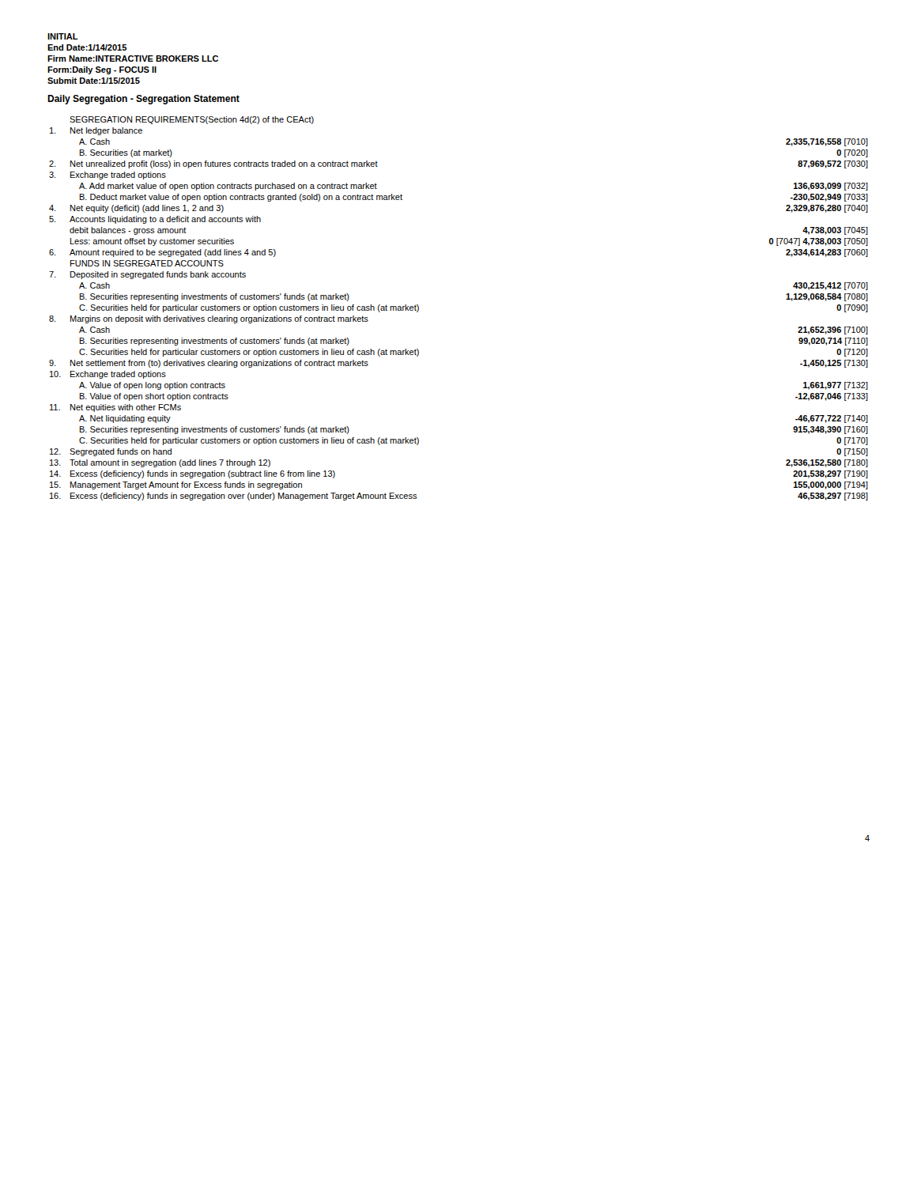INITIAL
End Date:1/14/2015
Firm Name:INTERACTIVE BROKERS LLC
Form:Daily Seg - FOCUS II
Submit Date:1/15/2015
Daily Segregation - Segregation Statement
| | SEGREGATION REQUIREMENTS(Section 4d(2) of the CEAct) | |
| 1. | Net ledger balance | |
| | A. Cash | 2,335,716,558 [7010] |
| | B. Securities (at market) | 0 [7020] |
| 2. | Net unrealized profit (loss) in open futures contracts traded on a contract market | 87,969,572 [7030] |
| 3. | Exchange traded options | |
| | A. Add market value of open option contracts purchased on a contract market | 136,693,099 [7032] |
| | B. Deduct market value of open option contracts granted (sold) on a contract market | -230,502,949 [7033] |
| 4. | Net equity (deficit) (add lines 1, 2 and 3) | 2,329,876,280 [7040] |
| 5. | Accounts liquidating to a deficit and accounts with | |
| | debit balances - gross amount | 4,738,003 [7045] |
| | Less: amount offset by customer securities | 0 [7047] 4,738,003 [7050] |
| 6. | Amount required to be segregated (add lines 4 and 5) | 2,334,614,283 [7060] |
| | FUNDS IN SEGREGATED ACCOUNTS | |
| 7. | Deposited in segregated funds bank accounts | |
| | A. Cash | 430,215,412 [7070] |
| | B. Securities representing investments of customers' funds (at market) | 1,129,068,584 [7080] |
| | C. Securities held for particular customers or option customers in lieu of cash (at market) | 0 [7090] |
| 8. | Margins on deposit with derivatives clearing organizations of contract markets | |
| | A. Cash | 21,652,396 [7100] |
| | B. Securities representing investments of customers' funds (at market) | 99,020,714 [7110] |
| | C. Securities held for particular customers or option customers in lieu of cash (at market) | 0 [7120] |
| 9. | Net settlement from (to) derivatives clearing organizations of contract markets | -1,450,125 [7130] |
| 10. | Exchange traded options | |
| | A. Value of open long option contracts | 1,661,977 [7132] |
| | B. Value of open short option contracts | -12,687,046 [7133] |
| 11. | Net equities with other FCMs | |
| | A. Net liquidating equity | -46,677,722 [7140] |
| | B. Securities representing investments of customers' funds (at market) | 915,348,390 [7160] |
| | C. Securities held for particular customers or option customers in lieu of cash (at market) | 0 [7170] |
| 12. | Segregated funds on hand | 0 [7150] |
| 13. | Total amount in segregation (add lines 7 through 12) | 2,536,152,580 [7180] |
| 14. | Excess (deficiency) funds in segregation (subtract line 6 from line 13) | 201,538,297 [7190] |
| 15. | Management Target Amount for Excess funds in segregation | 155,000,000 [7194] |
| 16. | Excess (deficiency) funds in segregation over (under) Management Target Amount Excess | 46,538,297 [7198] |
4